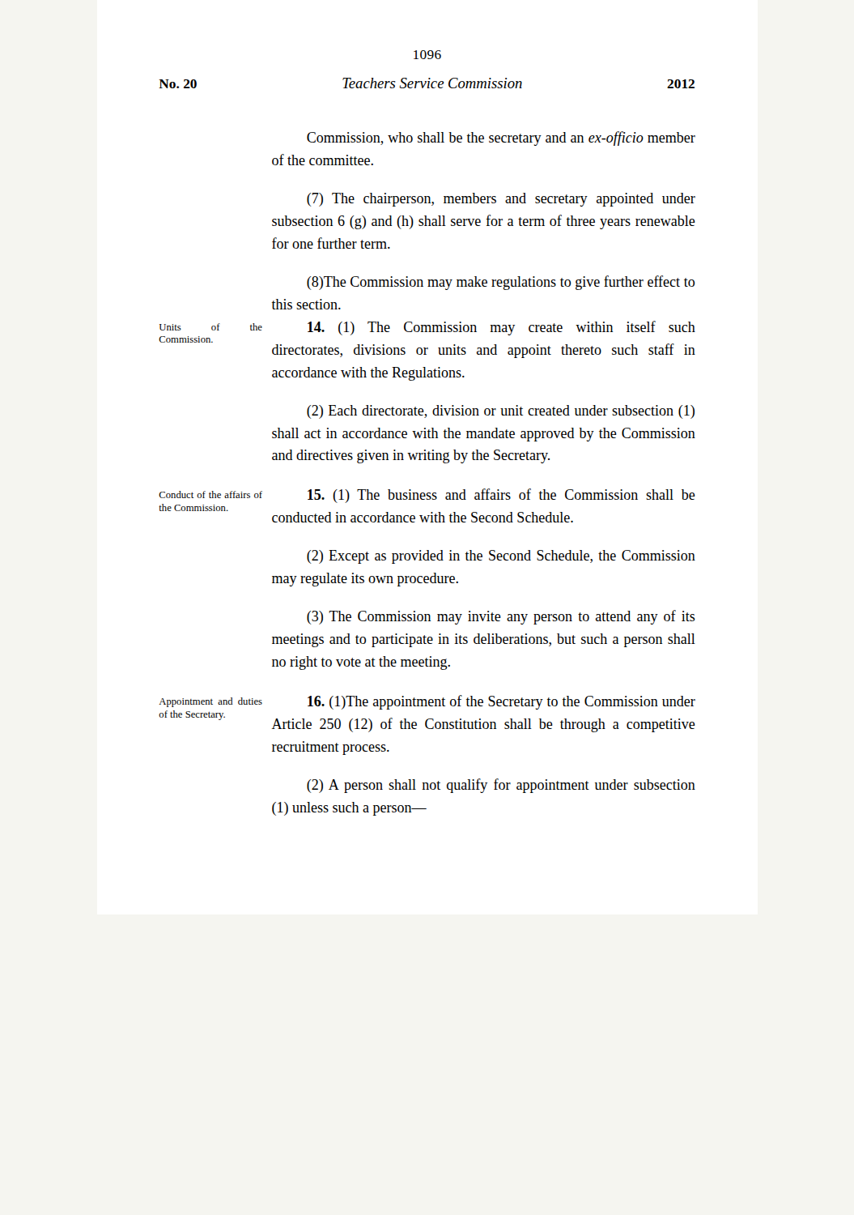1096
No. 20
Teachers Service Commission
2012
Commission, who shall be the secretary and an ex-officio member of the committee.
(7) The chairperson, members and secretary appointed under subsection 6 (g) and (h) shall serve for a term of three years renewable for one further term.
(8)The Commission may make regulations to give further effect to this section.
Units of the Commission.
14. (1) The Commission may create within itself such directorates, divisions or units and appoint thereto such staff in accordance with the Regulations.
(2) Each directorate, division or unit created under subsection (1) shall act in accordance with the mandate approved by the Commission and directives given in writing by the Secretary.
Conduct of the affairs of the Commission.
15. (1) The business and affairs of the Commission shall be conducted in accordance with the Second Schedule.
(2) Except as provided in the Second Schedule, the Commission may regulate its own procedure.
(3) The Commission may invite any person to attend any of its meetings and to participate in its deliberations, but such a person shall no right to vote at the meeting.
Appointment and duties of the Secretary.
16. (1)The appointment of the Secretary to the Commission under Article 250 (12) of the Constitution shall be through a competitive recruitment process.
(2) A person shall not qualify for appointment under subsection (1) unless such a person—